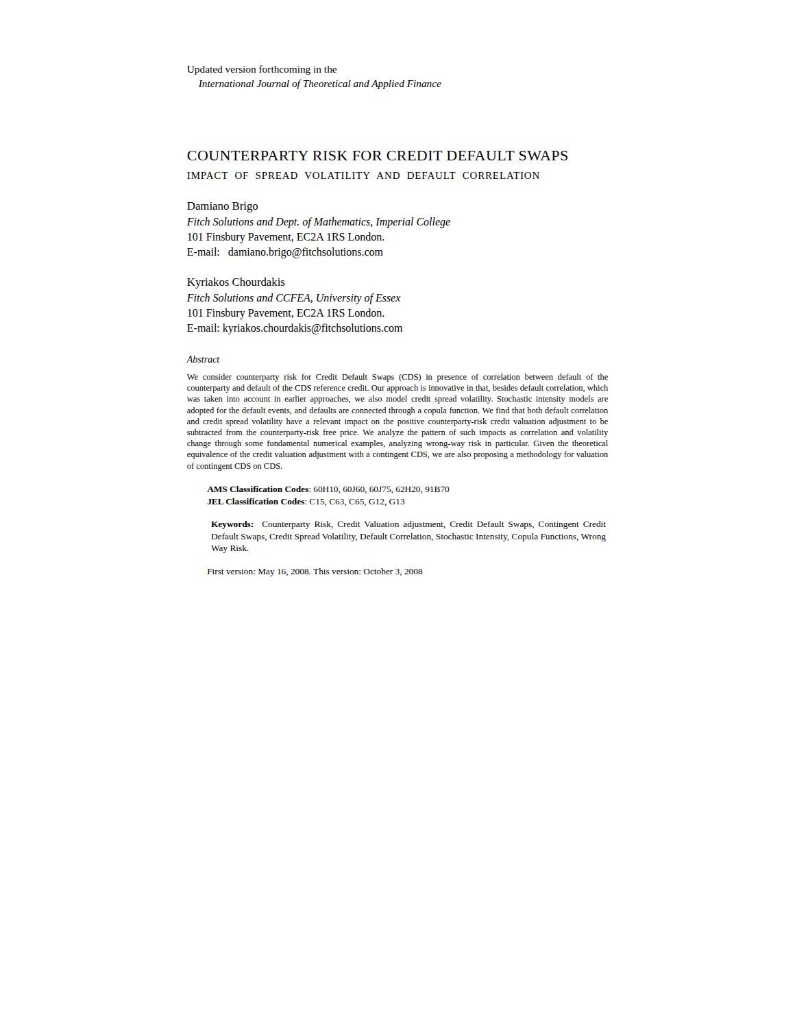Updated version forthcoming in the International Journal of Theoretical and Applied Finance
COUNTERPARTY RISK FOR CREDIT DEFAULT SWAPS
IMPACT OF SPREAD VOLATILITY AND DEFAULT CORRELATION
Damiano Brigo
Fitch Solutions and Dept. of Mathematics, Imperial College
101 Finsbury Pavement, EC2A 1RS London.
E-mail: damiano.brigo@fitchsolutions.com
Kyriakos Chourdakis
Fitch Solutions and CCFEA, University of Essex
101 Finsbury Pavement, EC2A 1RS London.
E-mail: kyriakos.chourdakis@fitchsolutions.com
Abstract
We consider counterparty risk for Credit Default Swaps (CDS) in presence of correlation between default of the counterparty and default of the CDS reference credit. Our approach is innovative in that, besides default correlation, which was taken into account in earlier approaches, we also model credit spread volatility. Stochastic intensity models are adopted for the default events, and defaults are connected through a copula function. We find that both default correlation and credit spread volatility have a relevant impact on the positive counterparty-risk credit valuation adjustment to be subtracted from the counterparty-risk free price. We analyze the pattern of such impacts as correlation and volatility change through some fundamental numerical examples, analyzing wrong-way risk in particular. Given the theoretical equivalence of the credit valuation adjustment with a contingent CDS, we are also proposing a methodology for valuation of contingent CDS on CDS.
AMS Classification Codes: 60H10, 60J60, 60J75, 62H20, 91B70
JEL Classification Codes: C15, C63, C65, G12, G13
Keywords: Counterparty Risk, Credit Valuation adjustment, Credit Default Swaps, Contingent Credit Default Swaps, Credit Spread Volatility, Default Correlation, Stochastic Intensity, Copula Functions, Wrong Way Risk.
First version: May 16, 2008. This version: October 3, 2008